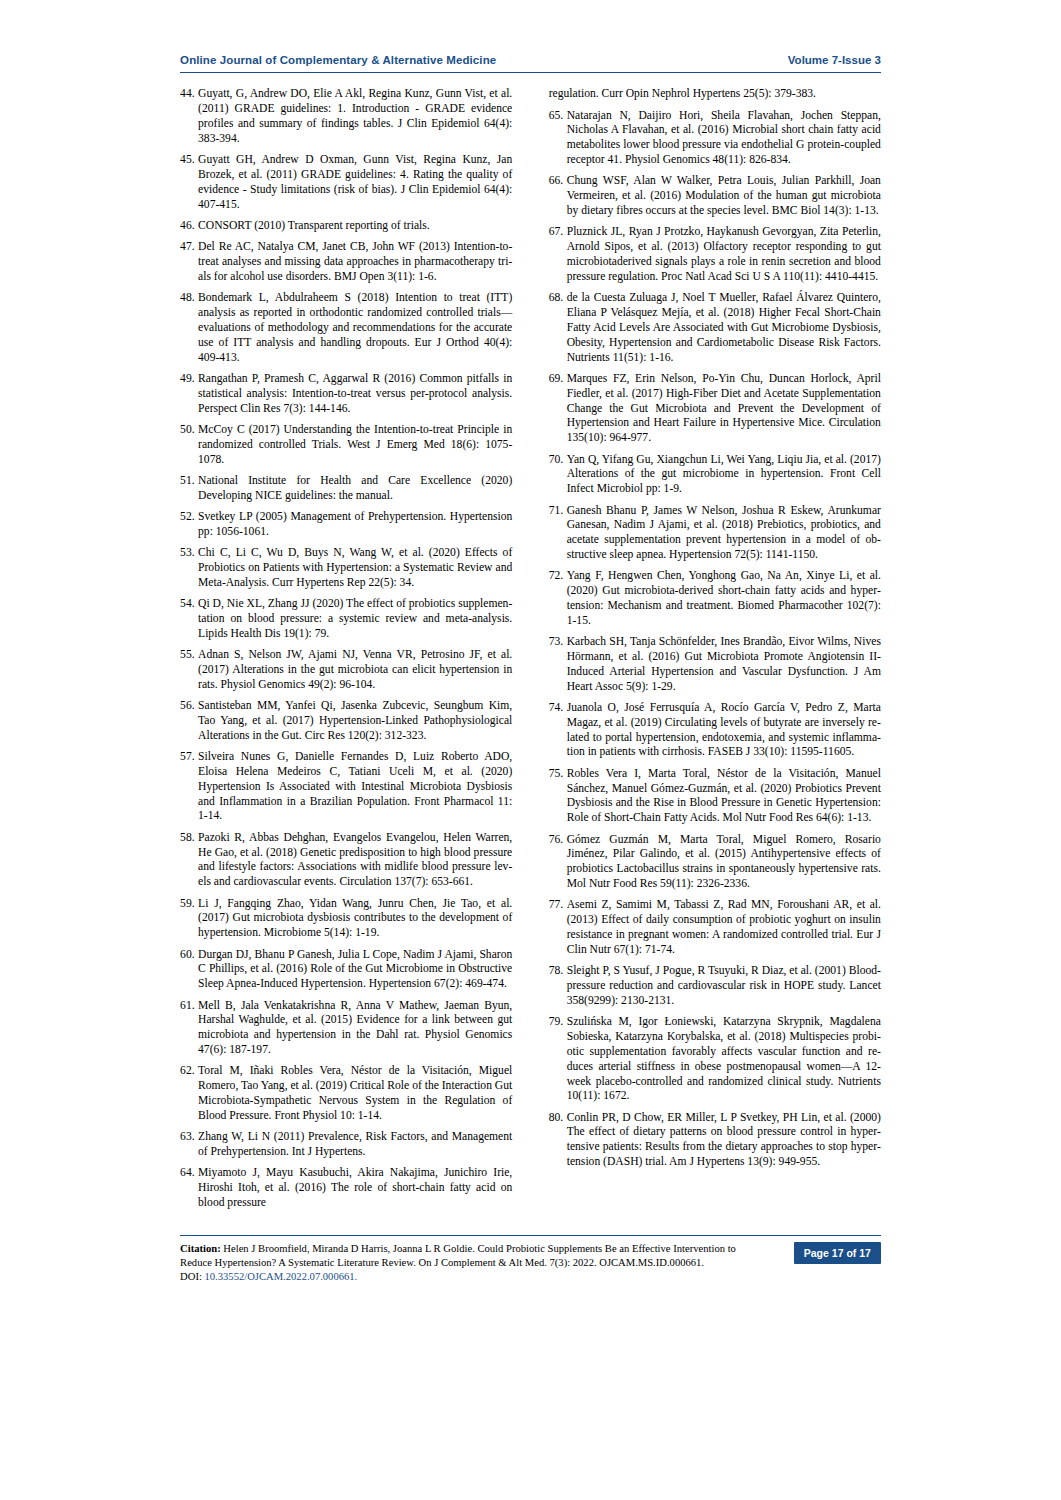Online Journal of Complementary & Alternative Medicine
Volume 7-Issue 3
44. Guyatt, G, Andrew DO, Elie A Akl, Regina Kunz, Gunn Vist, et al. (2011) GRADE guidelines: 1. Introduction - GRADE evidence profiles and summary of findings tables. J Clin Epidemiol 64(4): 383-394.
45. Guyatt GH, Andrew D Oxman, Gunn Vist, Regina Kunz, Jan Brozek, et al. (2011) GRADE guidelines: 4. Rating the quality of evidence - Study limitations (risk of bias). J Clin Epidemiol 64(4): 407-415.
46. CONSORT (2010) Transparent reporting of trials.
47. Del Re AC, Natalya CM, Janet CB, John WF (2013) Intention-to-treat analyses and missing data approaches in pharmacotherapy trials for alcohol use disorders. BMJ Open 3(11): 1-6.
48. Bondemark L, Abdulraheem S (2018) Intention to treat (ITT) analysis as reported in orthodontic randomized controlled trials—evaluations of methodology and recommendations for the accurate use of ITT analysis and handling dropouts. Eur J Orthod 40(4): 409-413.
49. Rangathan P, Pramesh C, Aggarwal R (2016) Common pitfalls in statistical analysis: Intention-to-treat versus per-protocol analysis. Perspect Clin Res 7(3): 144-146.
50. McCoy C (2017) Understanding the Intention-to-treat Principle in randomized controlled Trials. West J Emerg Med 18(6): 1075-1078.
51. National Institute for Health and Care Excellence (2020) Developing NICE guidelines: the manual.
52. Svetkey LP (2005) Management of Prehypertension. Hypertension pp: 1056-1061.
53. Chi C, Li C, Wu D, Buys N, Wang W, et al. (2020) Effects of Probiotics on Patients with Hypertension: a Systematic Review and Meta-Analysis. Curr Hypertens Rep 22(5): 34.
54. Qi D, Nie XL, Zhang JJ (2020) The effect of probiotics supplementation on blood pressure: a systemic review and meta-analysis. Lipids Health Dis 19(1): 79.
55. Adnan S, Nelson JW, Ajami NJ, Venna VR, Petrosino JF, et al. (2017) Alterations in the gut microbiota can elicit hypertension in rats. Physiol Genomics 49(2): 96-104.
56. Santisteban MM, Yanfei Qi, Jasenka Zubcevic, Seungbum Kim, Tao Yang, et al. (2017) Hypertension-Linked Pathophysiological Alterations in the Gut. Circ Res 120(2): 312-323.
57. Silveira Nunes G, Danielle Fernandes D, Luiz Roberto ADO, Eloisa Helena Medeiros C, Tatiani Uceli M, et al. (2020) Hypertension Is Associated with Intestinal Microbiota Dysbiosis and Inflammation in a Brazilian Population. Front Pharmacol 11: 1-14.
58. Pazoki R, Abbas Dehghan, Evangelos Evangelou, Helen Warren, He Gao, et al. (2018) Genetic predisposition to high blood pressure and lifestyle factors: Associations with midlife blood pressure levels and cardiovascular events. Circulation 137(7): 653-661.
59. Li J, Fangqing Zhao, Yidan Wang, Junru Chen, Jie Tao, et al. (2017) Gut microbiota dysbiosis contributes to the development of hypertension. Microbiome 5(14): 1-19.
60. Durgan DJ, Bhanu P Ganesh, Julia L Cope, Nadim J Ajami, Sharon C Phillips, et al. (2016) Role of the Gut Microbiome in Obstructive Sleep Apnea-Induced Hypertension. Hypertension 67(2): 469-474.
61. Mell B, Jala Venkatakrishna R, Anna V Mathew, Jaeman Byun, Harshal Waghulde, et al. (2015) Evidence for a link between gut microbiota and hypertension in the Dahl rat. Physiol Genomics 47(6): 187-197.
62. Toral M, Iñaki Robles Vera, Néstor de la Visitación, Miguel Romero, Tao Yang, et al. (2019) Critical Role of the Interaction Gut Microbiota-Sympathetic Nervous System in the Regulation of Blood Pressure. Front Physiol 10: 1-14.
63. Zhang W, Li N (2011) Prevalence, Risk Factors, and Management of Prehypertension. Int J Hypertens.
64. Miyamoto J, Mayu Kasubuchi, Akira Nakajima, Junichiro Irie, Hiroshi Itoh, et al. (2016) The role of short-chain fatty acid on blood pressure
regulation. Curr Opin Nephrol Hypertens 25(5): 379-383.
65. Natarajan N, Daijiro Hori, Sheila Flavahan, Jochen Steppan, Nicholas A Flavahan, et al. (2016) Microbial short chain fatty acid metabolites lower blood pressure via endothelial G protein-coupled receptor 41. Physiol Genomics 48(11): 826-834.
66. Chung WSF, Alan W Walker, Petra Louis, Julian Parkhill, Joan Vermeiren, et al. (2016) Modulation of the human gut microbiota by dietary fibres occurs at the species level. BMC Biol 14(3): 1-13.
67. Pluznick JL, Ryan J Protzko, Haykanush Gevorgyan, Zita Peterlin, Arnold Sipos, et al. (2013) Olfactory receptor responding to gut microbiotaderived signals plays a role in renin secretion and blood pressure regulation. Proc Natl Acad Sci U S A 110(11): 4410-4415.
68. de la Cuesta Zuluaga J, Noel T Mueller, Rafael Álvarez Quintero, Eliana P Velásquez Mejía, et al. (2018) Higher Fecal Short-Chain Fatty Acid Levels Are Associated with Gut Microbiome Dysbiosis, Obesity, Hypertension and Cardiometabolic Disease Risk Factors. Nutrients 11(51): 1-16.
69. Marques FZ, Erin Nelson, Po-Yin Chu, Duncan Horlock, April Fiedler, et al. (2017) High-Fiber Diet and Acetate Supplementation Change the Gut Microbiota and Prevent the Development of Hypertension and Heart Failure in Hypertensive Mice. Circulation 135(10): 964-977.
70. Yan Q, Yifang Gu, Xiangchun Li, Wei Yang, Liqiu Jia, et al. (2017) Alterations of the gut microbiome in hypertension. Front Cell Infect Microbiol pp: 1-9.
71. Ganesh Bhanu P, James W Nelson, Joshua R Eskew, Arunkumar Ganesan, Nadim J Ajami, et al. (2018) Prebiotics, probiotics, and acetate supplementation prevent hypertension in a model of obstructive sleep apnea. Hypertension 72(5): 1141-1150.
72. Yang F, Hengwen Chen, Yonghong Gao, Na An, Xinye Li, et al. (2020) Gut microbiota-derived short-chain fatty acids and hypertension: Mechanism and treatment. Biomed Pharmacother 102(7): 1-15.
73. Karbach SH, Tanja Schönfelder, Ines Brandão, Eivor Wilms, Nives Hörmann, et al. (2016) Gut Microbiota Promote Angiotensin II-Induced Arterial Hypertension and Vascular Dysfunction. J Am Heart Assoc 5(9): 1-29.
74. Juanola O, José Ferrusquía A, Rocío García V, Pedro Z, Marta Magaz, et al. (2019) Circulating levels of butyrate are inversely related to portal hypertension, endotoxemia, and systemic inflammation in patients with cirrhosis. FASEB J 33(10): 11595-11605.
75. Robles Vera I, Marta Toral, Néstor de la Visitación, Manuel Sánchez, Manuel Gómez-Guzmán, et al. (2020) Probiotics Prevent Dysbiosis and the Rise in Blood Pressure in Genetic Hypertension: Role of Short-Chain Fatty Acids. Mol Nutr Food Res 64(6): 1-13.
76. Gómez Guzmán M, Marta Toral, Miguel Romero, Rosario Jiménez, Pilar Galindo, et al. (2015) Antihypertensive effects of probiotics Lactobacillus strains in spontaneously hypertensive rats. Mol Nutr Food Res 59(11): 2326-2336.
77. Asemi Z, Samimi M, Tabassi Z, Rad MN, Foroushani AR, et al. (2013) Effect of daily consumption of probiotic yoghurt on insulin resistance in pregnant women: A randomized controlled trial. Eur J Clin Nutr 67(1): 71-74.
78. Sleight P, S Yusuf, J Pogue, R Tsuyuki, R Diaz, et al. (2001) Blood-pressure reduction and cardiovascular risk in HOPE study. Lancet 358(9299): 2130-2131.
79. Szulińska M, Igor Łoniewski, Katarzyna Skrypnik, Magdalena Sobieska, Katarzyna Korybalska, et al. (2018) Multispecies probiotic supplementation favorably affects vascular function and reduces arterial stiffness in obese postmenopausal women—A 12-week placebo-controlled and randomized clinical study. Nutrients 10(11): 1672.
80. Conlin PR, D Chow, ER Miller, L P Svetkey, PH Lin, et al. (2000) The effect of dietary patterns on blood pressure control in hypertensive patients: Results from the dietary approaches to stop hypertension (DASH) trial. Am J Hypertens 13(9): 949-955.
Citation: Helen J Broomfield, Miranda D Harris, Joanna L R Goldie. Could Probiotic Supplements Be an Effective Intervention to Reduce Hypertension? A Systematic Literature Review. On J Complement & Alt Med. 7(3): 2022. OJCAM.MS.ID.000661.
DOI: 10.33552/OJCAM.2022.07.000661.
Page 17 of 17